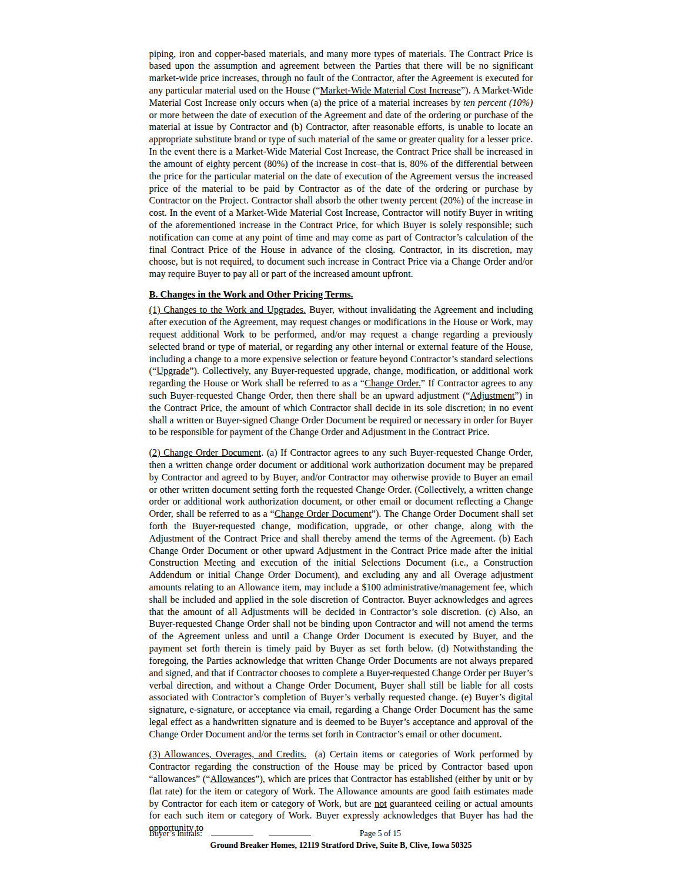piping, iron and copper-based materials, and many more types of materials. The Contract Price is based upon the assumption and agreement between the Parties that there will be no significant market-wide price increases, through no fault of the Contractor, after the Agreement is executed for any particular material used on the House (“Market-Wide Material Cost Increase”). A Market-Wide Material Cost Increase only occurs when (a) the price of a material increases by ten percent (10%) or more between the date of execution of the Agreement and date of the ordering or purchase of the material at issue by Contractor and (b) Contractor, after reasonable efforts, is unable to locate an appropriate substitute brand or type of such material of the same or greater quality for a lesser price. In the event there is a Market-Wide Material Cost Increase, the Contract Price shall be increased in the amount of eighty percent (80%) of the increase in cost–that is, 80% of the differential between the price for the particular material on the date of execution of the Agreement versus the increased price of the material to be paid by Contractor as of the date of the ordering or purchase by Contractor on the Project. Contractor shall absorb the other twenty percent (20%) of the increase in cost. In the event of a Market-Wide Material Cost Increase, Contractor will notify Buyer in writing of the aforementioned increase in the Contract Price, for which Buyer is solely responsible; such notification can come at any point of time and may come as part of Contractor’s calculation of the final Contract Price of the House in advance of the closing. Contractor, in its discretion, may choose, but is not required, to document such increase in Contract Price via a Change Order and/or may require Buyer to pay all or part of the increased amount upfront.
B. Changes in the Work and Other Pricing Terms.
(1) Changes to the Work and Upgrades. Buyer, without invalidating the Agreement and including after execution of the Agreement, may request changes or modifications in the House or Work, may request additional Work to be performed, and/or may request a change regarding a previously selected brand or type of material, or regarding any other internal or external feature of the House, including a change to a more expensive selection or feature beyond Contractor’s standard selections (“Upgrade”). Collectively, any Buyer-requested upgrade, change, modification, or additional work regarding the House or Work shall be referred to as a “Change Order.” If Contractor agrees to any such Buyer-requested Change Order, then there shall be an upward adjustment (“Adjustment”) in the Contract Price, the amount of which Contractor shall decide in its sole discretion; in no event shall a written or Buyer-signed Change Order Document be required or necessary in order for Buyer to be responsible for payment of the Change Order and Adjustment in the Contract Price.
(2) Change Order Document. (a) If Contractor agrees to any such Buyer-requested Change Order, then a written change order document or additional work authorization document may be prepared by Contractor and agreed to by Buyer, and/or Contractor may otherwise provide to Buyer an email or other written document setting forth the requested Change Order. (Collectively, a written change order or additional work authorization document, or other email or document reflecting a Change Order, shall be referred to as a “Change Order Document”). The Change Order Document shall set forth the Buyer-requested change, modification, upgrade, or other change, along with the Adjustment of the Contract Price and shall thereby amend the terms of the Agreement. (b) Each Change Order Document or other upward Adjustment in the Contract Price made after the initial Construction Meeting and execution of the initial Selections Document (i.e., a Construction Addendum or initial Change Order Document), and excluding any and all Overage adjustment amounts relating to an Allowance item, may include a $100 administrative/management fee, which shall be included and applied in the sole discretion of Contractor. Buyer acknowledges and agrees that the amount of all Adjustments will be decided in Contractor’s sole discretion. (c) Also, an Buyer-requested Change Order shall not be binding upon Contractor and will not amend the terms of the Agreement unless and until a Change Order Document is executed by Buyer, and the payment set forth therein is timely paid by Buyer as set forth below. (d) Notwithstanding the foregoing, the Parties acknowledge that written Change Order Documents are not always prepared and signed, and that if Contractor chooses to complete a Buyer-requested Change Order per Buyer’s verbal direction, and without a Change Order Document, Buyer shall still be liable for all costs associated with Contractor’s completion of Buyer’s verbally requested change. (e) Buyer’s digital signature, e-signature, or acceptance via email, regarding a Change Order Document has the same legal effect as a handwritten signature and is deemed to be Buyer’s acceptance and approval of the Change Order Document and/or the terms set forth in Contractor’s email or other document.
(3) Allowances, Overages, and Credits. (a) Certain items or categories of Work performed by Contractor regarding the construction of the House may be priced by Contractor based upon “allowances” (“Allowances”), which are prices that Contractor has established (either by unit or by flat rate) for the item or category of Work. The Allowance amounts are good faith estimates made by Contractor for each item or category of Work, but are not guaranteed ceiling or actual amounts for each such item or category of Work. Buyer expressly acknowledges that Buyer has had the opportunity to
Buyer’s Initials:
Page 5 of 15
Ground Breaker Homes, 12119 Stratford Drive, Suite B, Clive, Iowa 50325